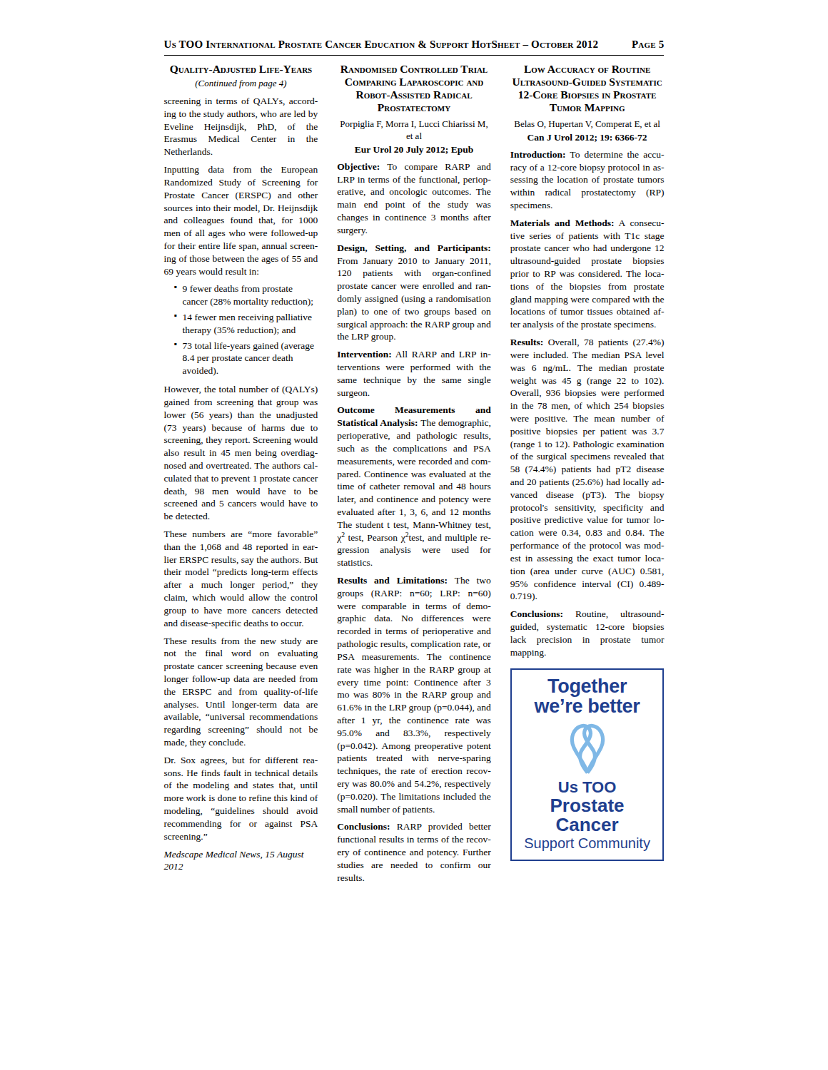Page 5 Us TOO International Prostate Cancer Education & Support HotSheet – October 2012
Quality-Adjusted Life-Years
(Continued from page 4)
screening in terms of QALYs, according to the study authors, who are led by Eveline Heijnsdijk, PhD, of the Erasmus Medical Center in the Netherlands.
Inputting data from the European Randomized Study of Screening for Prostate Cancer (ERSPC) and other sources into their model, Dr. Heijnsdijk and colleagues found that, for 1000 men of all ages who were followed-up for their entire life span, annual screening of those between the ages of 55 and 69 years would result in:
9 fewer deaths from prostate cancer (28% mortality reduction);
14 fewer men receiving palliative therapy (35% reduction); and
73 total life-years gained (average 8.4 per prostate cancer death avoided).
However, the total number of (QALYs) gained from screening that group was lower (56 years) than the unadjusted (73 years) because of harms due to screening, they report. Screening would also result in 45 men being overdiagnosed and overtreated. The authors calculated that to prevent 1 prostate cancer death, 98 men would have to be screened and 5 cancers would have to be detected.
These numbers are “more favorable” than the 1,068 and 48 reported in earlier ERSPC results, say the authors. But their model “predicts long-term effects after a much longer period,” they claim, which would allow the control group to have more cancers detected and disease-specific deaths to occur.
These results from the new study are not the final word on evaluating prostate cancer screening because even longer follow-up data are needed from the ERSPC and from quality-of-life analyses. Until longer-term data are available, “universal recommendations regarding screening” should not be made, they conclude.
Dr. Sox agrees, but for different reasons. He finds fault in technical details of the modeling and states that, until more work is done to refine this kind of modeling, “guidelines should avoid recommending for or against PSA screening.”
Medscape Medical News, 15 August 2012
Randomised Controlled Trial Comparing Laparoscopic and Robot-Assisted Radical Prostatectomy
Porpiglia F, Morra I, Lucci Chiarissi M, et al
Eur Urol 20 July 2012; Epub
Objective: To compare RARP and LRP in terms of the functional, perioperative, and oncologic outcomes. The main end point of the study was changes in continence 3 months after surgery.
Design, Setting, and Participants: From January 2010 to January 2011, 120 patients with organ-confined prostate cancer were enrolled and randomly assigned (using a randomisation plan) to one of two groups based on surgical approach: the RARP group and the LRP group.
Intervention: All RARP and LRP interventions were performed with the same technique by the same single surgeon.
Outcome Measurements and Statistical Analysis: The demographic, perioperative, and pathologic results, such as the complications and PSA measurements, were recorded and compared. Continence was evaluated at the time of catheter removal and 48 hours later, and continence and potency were evaluated after 1, 3, 6, and 12 months The student t test, Mann-Whitney test, χ2 test, Pearson χ2test, and multiple regression analysis were used for statistics.
Results and Limitations: The two groups (RARP: n=60; LRP: n=60) were comparable in terms of demographic data. No differences were recorded in terms of perioperative and pathologic results, complication rate, or PSA measurements. The continence rate was higher in the RARP group at every time point: Continence after 3 mo was 80% in the RARP group and 61.6% in the LRP group (p=0.044), and after 1 yr, the continence rate was 95.0% and 83.3%, respectively (p=0.042). Among preoperative potent patients treated with nerve-sparing techniques, the rate of erection recovery was 80.0% and 54.2%, respectively (p=0.020). The limitations included the small number of patients.
Conclusions: RARP provided better functional results in terms of the recovery of continence and potency. Further studies are needed to confirm our results.
Low Accuracy of Routine Ultrasound-Guided Systematic 12-Core Biopsies in Prostate Tumor Mapping
Belas O, Hupertan V, Comperat E, et al
Can J Urol 2012; 19: 6366-72
Introduction: To determine the accuracy of a 12-core biopsy protocol in assessing the location of prostate tumors within radical prostatectomy (RP) specimens.
Materials and Methods: A consecutive series of patients with T1c stage prostate cancer who had undergone 12 ultrasound-guided prostate biopsies prior to RP was considered. The locations of the biopsies from prostate gland mapping were compared with the locations of tumor tissues obtained after analysis of the prostate specimens.
Results: Overall, 78 patients (27.4%) were included. The median PSA level was 6 ng/mL. The median prostate weight was 45 g (range 22 to 102). Overall, 936 biopsies were performed in the 78 men, of which 254 biopsies were positive. The mean number of positive biopsies per patient was 3.7 (range 1 to 12). Pathologic examination of the surgical specimens revealed that 58 (74.4%) patients had pT2 disease and 20 patients (25.6%) had locally advanced disease (pT3). The biopsy protocol's sensitivity, specificity and positive predictive value for tumor location were 0.34, 0.83 and 0.84. The performance of the protocol was modest in assessing the exact tumor location (area under curve (AUC) 0.581, 95% confidence interval (CI) 0.489-0.719).
Conclusions: Routine, ultrasound-guided, systematic 12-core biopsies lack precision in prostate tumor mapping.
Together
we’re better
Us TOO
Prostate Cancer
Support Community